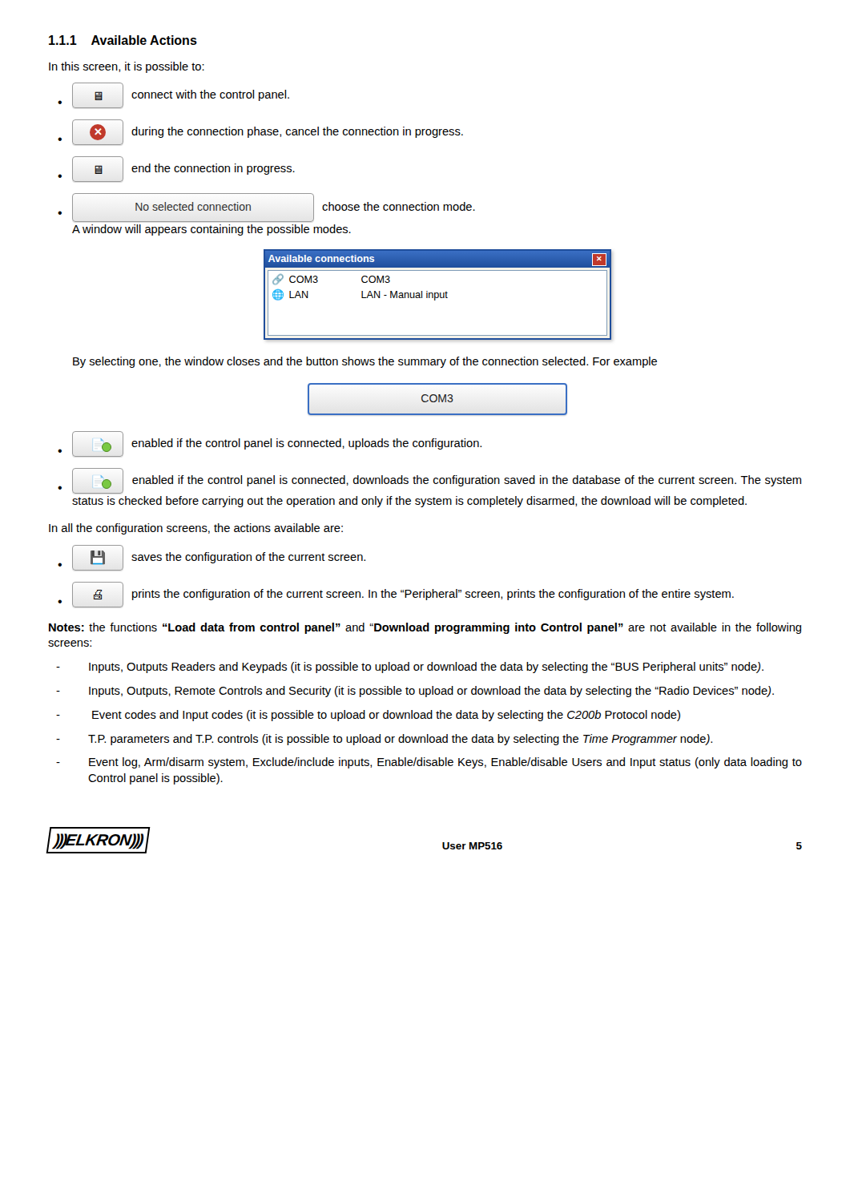1.1.1 Available Actions
In this screen, it is possible to:
connect with the control panel.
during the connection phase, cancel the connection in progress.
end the connection in progress.
No selected connection choose the connection mode.
A window will appears containing the possible modes.
Available connections ✕
🔗 COM3 COM3
🌐 LAN LAN - Manual input
By selecting one, the window closes and the button shows the summary of the connection selected. For example
COM3
enabled if the control panel is connected, uploads the configuration.
enabled if the control panel is connected, downloads the configuration saved in the database of the current screen. The system status is checked before carrying out the operation and only if the system is completely disarmed, the download will be completed.
In all the configuration screens, the actions available are:
saves the configuration of the current screen.
prints the configuration of the current screen. In the “Peripheral” screen, prints the configuration of the entire system.
Notes: the functions “Load data from control panel” and “Download programming into Control panel” are not available in the following screens:
| - | Inputs, Outputs Readers and Keypads (it is possible to upload or download the data by selecting the “BUS Peripheral units” node ) . |
| - | Inputs, Outputs, Remote Controls and Security (it is possible to upload or download the data by selecting the “Radio Devices” node ) . |
| - | Event codes and Input codes (it is possible to upload or download the data by selecting the C200b Protocol node) |
| - | T.P. parameters and T.P. controls (it is possible to upload or download the data by selecting the Time Programmer node ) . |
| - | Event log, Arm/disarm system, Exclude/include inputs, Enable/disable Keys, Enable/disable Users and Input status (only data loading to Control panel is possible). |
))) ELKRON)))
User MP516
5